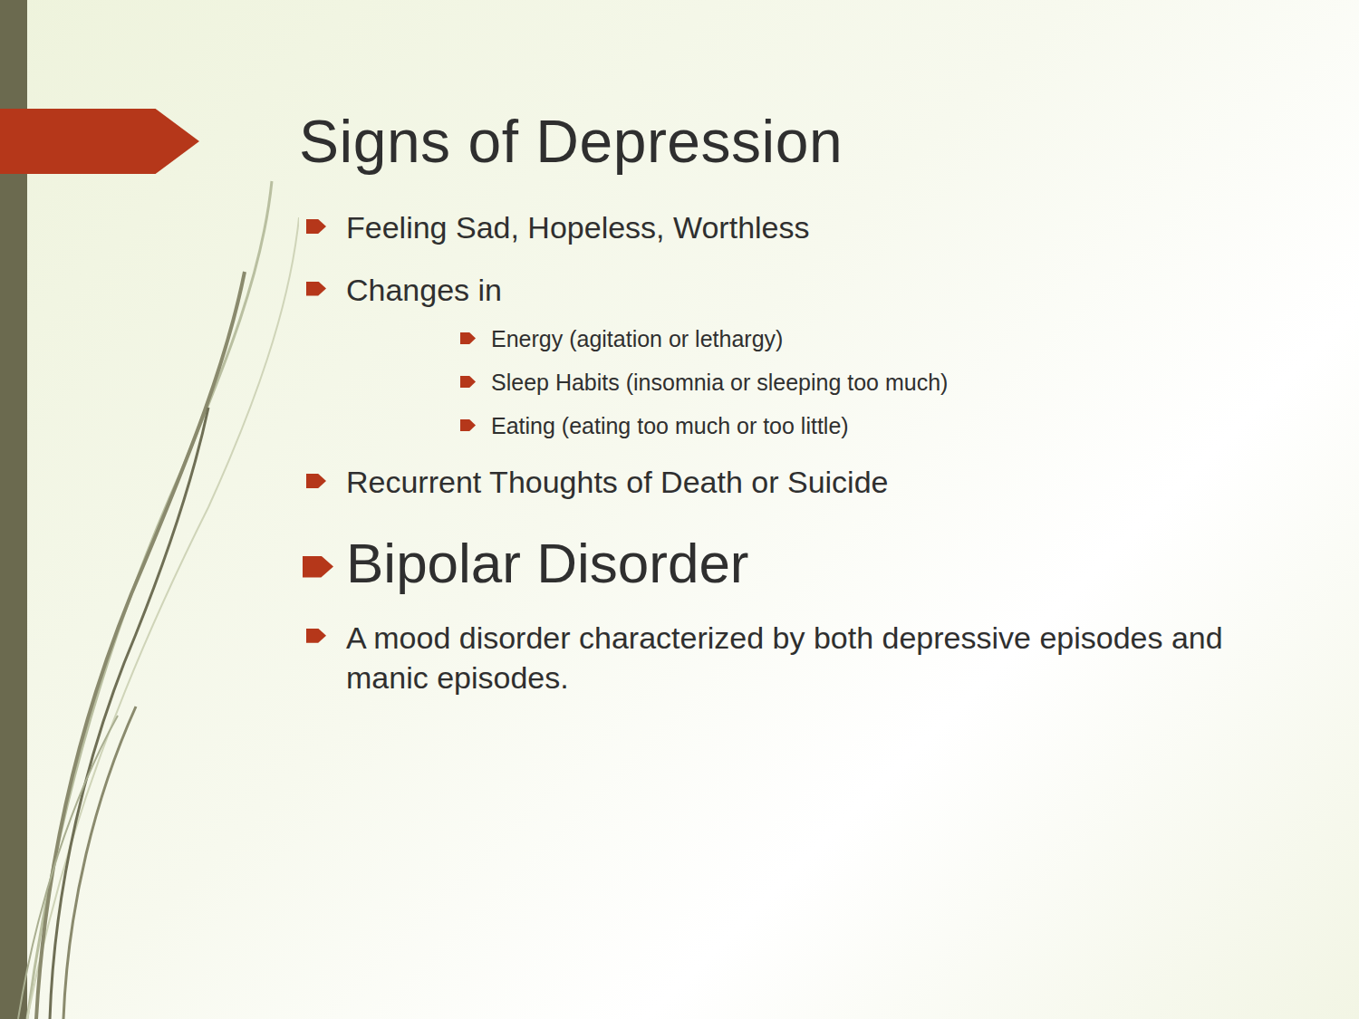Signs of Depression
Feeling Sad, Hopeless, Worthless
Changes in
Energy (agitation or lethargy)
Sleep Habits (insomnia or sleeping too much)
Eating (eating too much or too little)
Recurrent Thoughts of Death or Suicide
Bipolar Disorder
A mood disorder characterized by both depressive episodes and manic episodes.